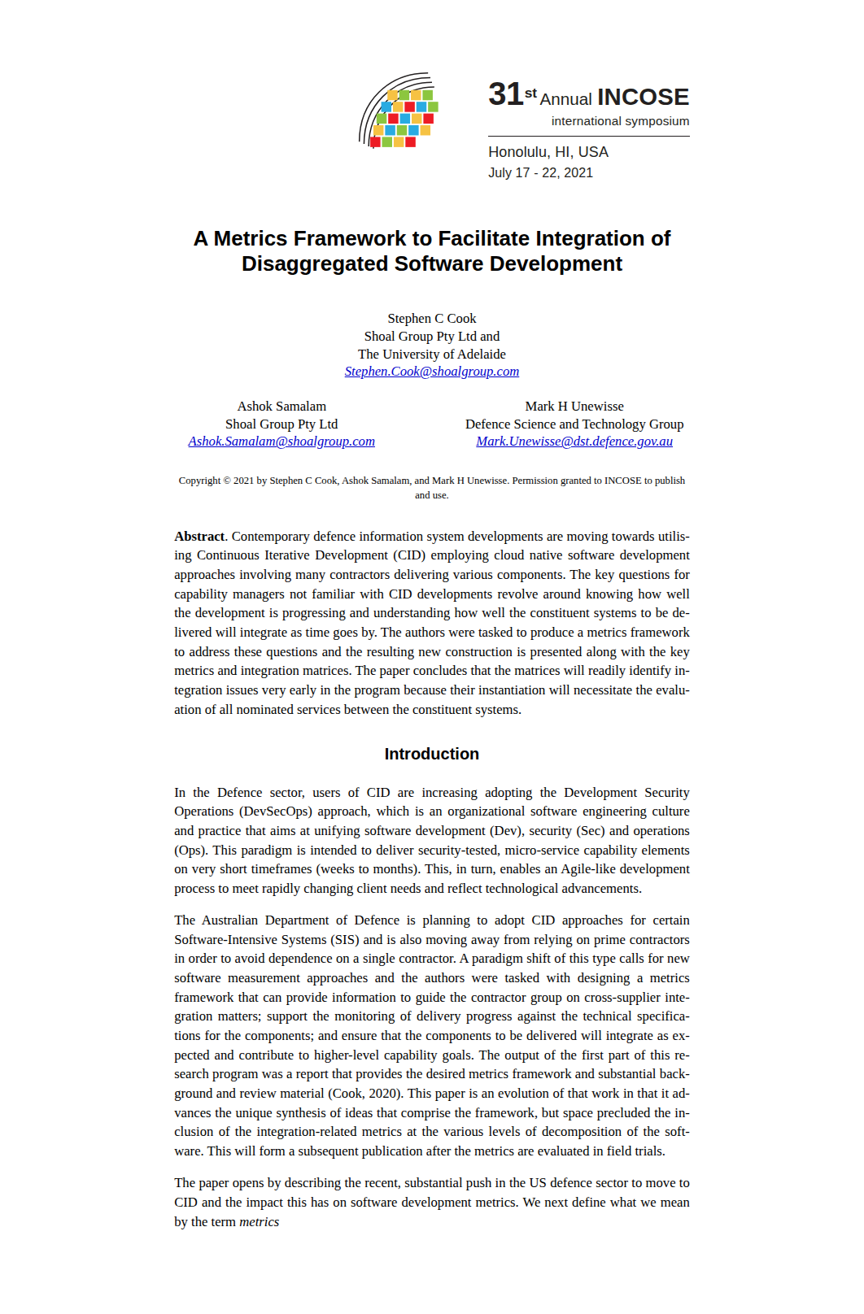31 st Annual INCOSE
international symposium
Honolulu, HI, USA
July 17 - 22, 2021
A Metrics Framework to Facilitate Integration of
Disaggregated Software Development
Stephen C Cook
Shoal Group Pty Ltd and
The University of Adelaide
Stephen.Cook@shoalgroup.com
Ashok Samalam
Shoal Group Pty Ltd
Ashok.Samalam@shoalgroup.com
Mark H Unewisse
Defence Science and Technology Group
Mark.Unewisse@dst.defence.gov.au
Copyright © 2021 by Stephen C Cook, Ashok Samalam, and Mark H Unewisse. Permission granted to INCOSE to publish and use.
Abstract. Contemporary defence information system developments are moving towards utilising Continuous Iterative Development (CID) employing cloud native software development approaches involving many contractors delivering various components. The key questions for capability managers not familiar with CID developments revolve around knowing how well the development is progressing and understanding how well the constituent systems to be delivered will integrate as time goes by. The authors were tasked to produce a metrics framework to address these questions and the resulting new construction is presented along with the key metrics and integration matrices. The paper concludes that the matrices will readily identify integration issues very early in the program because their instantiation will necessitate the evaluation of all nominated services between the constituent systems.
Introduction
In the Defence sector, users of CID are increasing adopting the Development Security Operations (DevSecOps) approach, which is an organizational software engineering culture and practice that aims at unifying software development (Dev), security (Sec) and operations (Ops). This paradigm is intended to deliver security-tested, micro-service capability elements on very short timeframes (weeks to months). This, in turn, enables an Agile-like development process to meet rapidly changing client needs and reflect technological advancements.
The Australian Department of Defence is planning to adopt CID approaches for certain Software-Intensive Systems (SIS) and is also moving away from relying on prime contractors in order to avoid dependence on a single contractor. A paradigm shift of this type calls for new software measurement approaches and the authors were tasked with designing a metrics framework that can provide information to guide the contractor group on cross-supplier integration matters; support the monitoring of delivery progress against the technical specifications for the components; and ensure that the components to be delivered will integrate as expected and contribute to higher-level capability goals. The output of the first part of this research program was a report that provides the desired metrics framework and substantial background and review material (Cook, 2020). This paper is an evolution of that work in that it advances the unique synthesis of ideas that comprise the framework, but space precluded the inclusion of the integration-related metrics at the various levels of decomposition of the software. This will form a subsequent publication after the metrics are evaluated in field trials.
The paper opens by describing the recent, substantial push in the US defence sector to move to CID and the impact this has on software development metrics. We next define what we mean by the term metrics